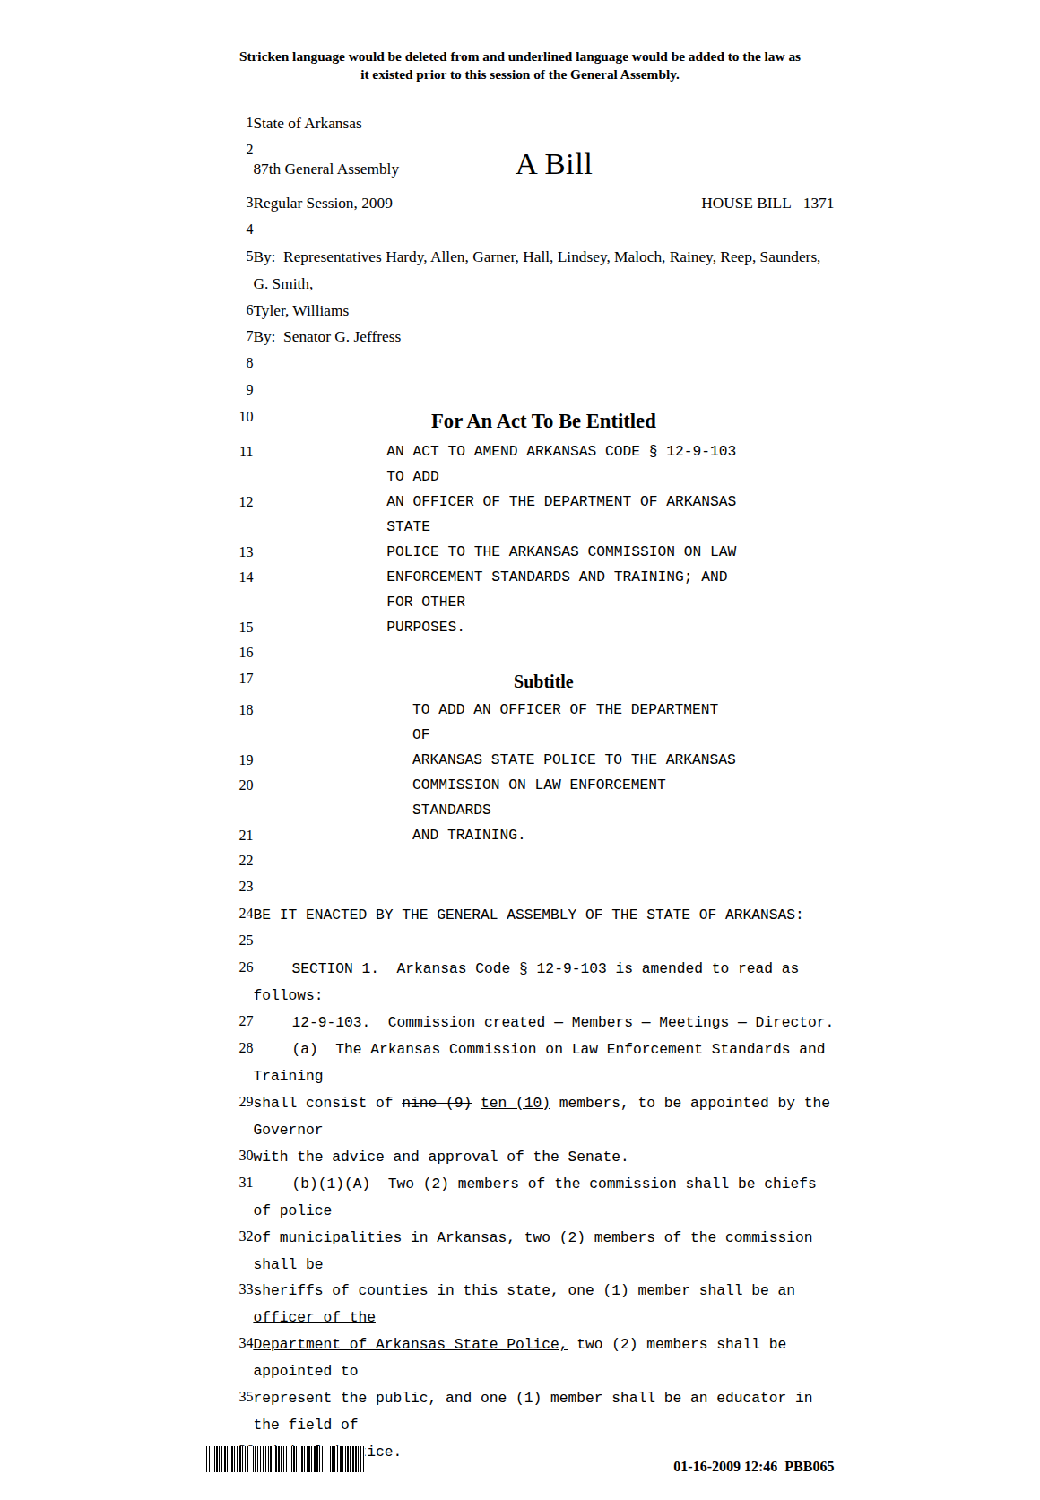Stricken language would be deleted from and underlined language would be added to the law as it existed prior to this session of the General Assembly.
| 1 | State of Arkansas |
| 2 | 87th General Assembly A Bill |
| 3 | Regular Session, 2009 HOUSE BILL 1371 |
| 4 | |
| 5 | By: Representatives Hardy, Allen, Garner, Hall, Lindsey, Maloch, Rainey, Reep, Saunders, G. Smith, |
| 6 | Tyler, Williams |
| 7 | By: Senator G. Jeffress |
| 8 | |
| 9 | |
| 10 | For An Act To Be Entitled |
| 11 | AN ACT TO AMEND ARKANSAS CODE § 12-9-103 TO ADD |
| 12 | AN OFFICER OF THE DEPARTMENT OF ARKANSAS STATE |
| 13 | POLICE TO THE ARKANSAS COMMISSION ON LAW |
| 14 | ENFORCEMENT STANDARDS AND TRAINING; AND FOR OTHER |
| 15 | PURPOSES. |
| 16 | |
| 17 | Subtitle |
| 18 | TO ADD AN OFFICER OF THE DEPARTMENT OF |
| 19 | ARKANSAS STATE POLICE TO THE ARKANSAS |
| 20 | COMMISSION ON LAW ENFORCEMENT STANDARDS |
| 21 | AND TRAINING. |
| 22 | |
| 23 | |
| 24 | BE IT ENACTED BY THE GENERAL ASSEMBLY OF THE STATE OF ARKANSAS: |
| 25 | |
| 26 | SECTION 1. Arkansas Code § 12-9-103 is amended to read as follows: |
| 27 | 12-9-103. Commission created — Members — Meetings — Director. |
| 28 | (a) The Arkansas Commission on Law Enforcement Standards and Training |
| 29 | shall consist of nine (9) ten (10) members, to be appointed by the Governor |
| 30 | with the advice and approval of the Senate. |
| 31 | (b)(1)(A) Two (2) members of the commission shall be chiefs of police |
| 32 | of municipalities in Arkansas, two (2) members of the commission shall be |
| 33 | sheriffs of counties in this state, one (1) member shall be an officer of the |
| 34 | Department of Arkansas State Police, two (2) members shall be appointed to |
| 35 | represent the public, and one (1) member shall be an educator in the field of |
| 36 | criminal justice. |
01-16-2009 12:46 PBB065